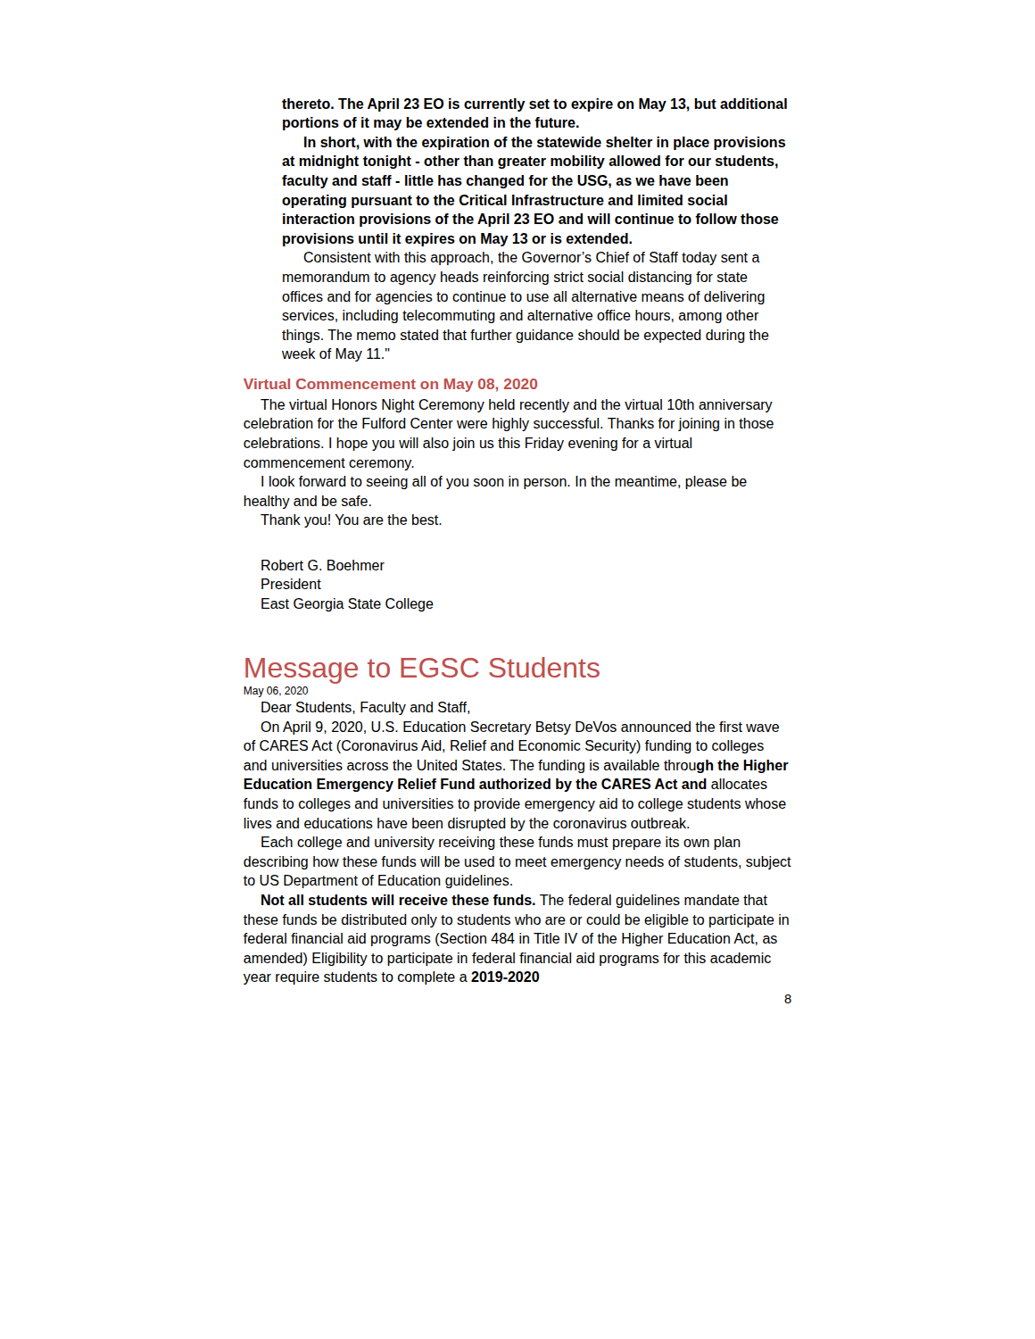thereto. The April 23 EO is currently set to expire on May 13, but additional portions of it may be extended in the future.
In short, with the expiration of the statewide shelter in place provisions at midnight tonight - other than greater mobility allowed for our students, faculty and staff - little has changed for the USG, as we have been operating pursuant to the Critical Infrastructure and limited social interaction provisions of the April 23 EO and will continue to follow those provisions until it expires on May 13 or is extended.
Consistent with this approach, the Governor’s Chief of Staff today sent a memorandum to agency heads reinforcing strict social distancing for state offices and for agencies to continue to use all alternative means of delivering services, including telecommuting and alternative office hours, among other things. The memo stated that further guidance should be expected during the week of May 11."
Virtual Commencement on May 08, 2020
The virtual Honors Night Ceremony held recently and the virtual 10th anniversary celebration for the Fulford Center were highly successful. Thanks for joining in those celebrations. I hope you will also join us this Friday evening for a virtual commencement ceremony.
I look forward to seeing all of you soon in person. In the meantime, please be healthy and be safe.
Thank you! You are the best.
Robert G. Boehmer
President
East Georgia State College
Message to EGSC Students
May 06, 2020
Dear Students, Faculty and Staff,
On April 9, 2020, U.S. Education Secretary Betsy DeVos announced the first wave of CARES Act (Coronavirus Aid, Relief and Economic Security) funding to colleges and universities across the United States. The funding is available through the Higher Education Emergency Relief Fund authorized by the CARES Act and allocates funds to colleges and universities to provide emergency aid to college students whose lives and educations have been disrupted by the coronavirus outbreak.
Each college and university receiving these funds must prepare its own plan describing how these funds will be used to meet emergency needs of students, subject to US Department of Education guidelines.
Not all students will receive these funds. The federal guidelines mandate that these funds be distributed only to students who are or could be eligible to participate in federal financial aid programs (Section 484 in Title IV of the Higher Education Act, as amended) Eligibility to participate in federal financial aid programs for this academic year require students to complete a 2019-2020
8